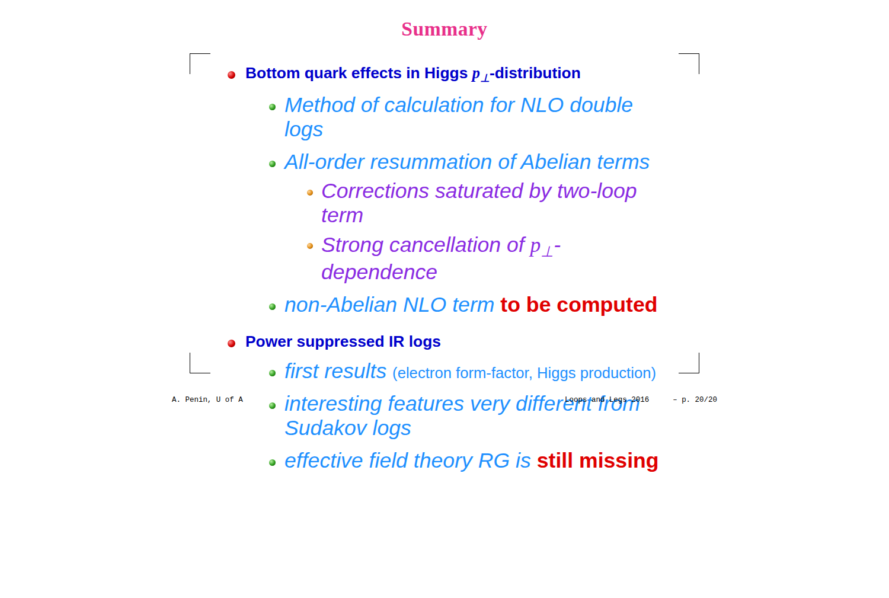Summary
Bottom quark effects in Higgs p⊥-distribution
Method of calculation for NLO double logs
All-order resummation of Abelian terms
Corrections saturated by two-loop term
Strong cancellation of p⊥-dependence
non-Abelian NLO term to be computed
Power suppressed IR logs
first results (electron form-factor, Higgs production)
interesting features very different from Sudakov logs
effective field theory RG is still missing
A. Penin, U of A
Loops and Legs 2016 – p. 20/20